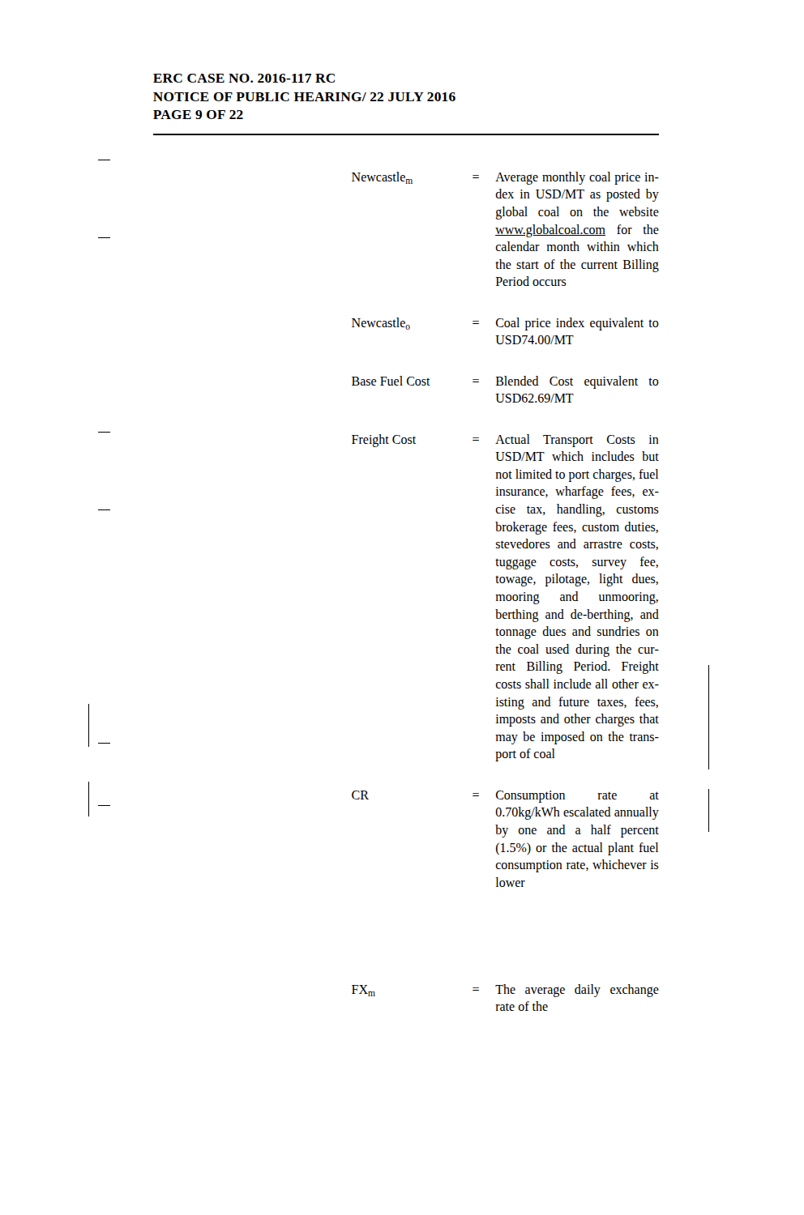ERC CASE NO. 2016-117 RC NOTICE OF PUBLIC HEARING/ 22 JULY 2016 PAGE 9 OF 22
| Newcastle m | = | Average monthly coal price index in USD/MT as posted by global coal on the website www.globalcoal.com for the calendar month within which the start of the current Billing Period occurs |
| Newcastle o | = | Coal price index equivalent to USD74.00/MT |
| Base Fuel Cost | = | Blended Cost equivalent to USD62.69/MT |
| Freight Cost | = | Actual Transport Costs in USD/MT which includes but not limited to port charges, fuel insurance, wharfage fees, excise tax, handling, customs brokerage fees, custom duties, stevedores and arrastre costs, tuggage costs, survey fee, towage, pilotage, light dues, mooring and unmooring, berthing and de-berthing, and tonnage dues and sundries on the coal used during the current Billing Period. Freight costs shall include all other existing and future taxes, fees, imposts and other charges that may be imposed on the transport of coal |
| CR | = | Consumption rate at 0.70kg/kWh escalated annually by one and a half percent (1.5%) or the actual plant fuel consumption rate, whichever is lower |
| FX m | = | The average daily exchange rate of the |